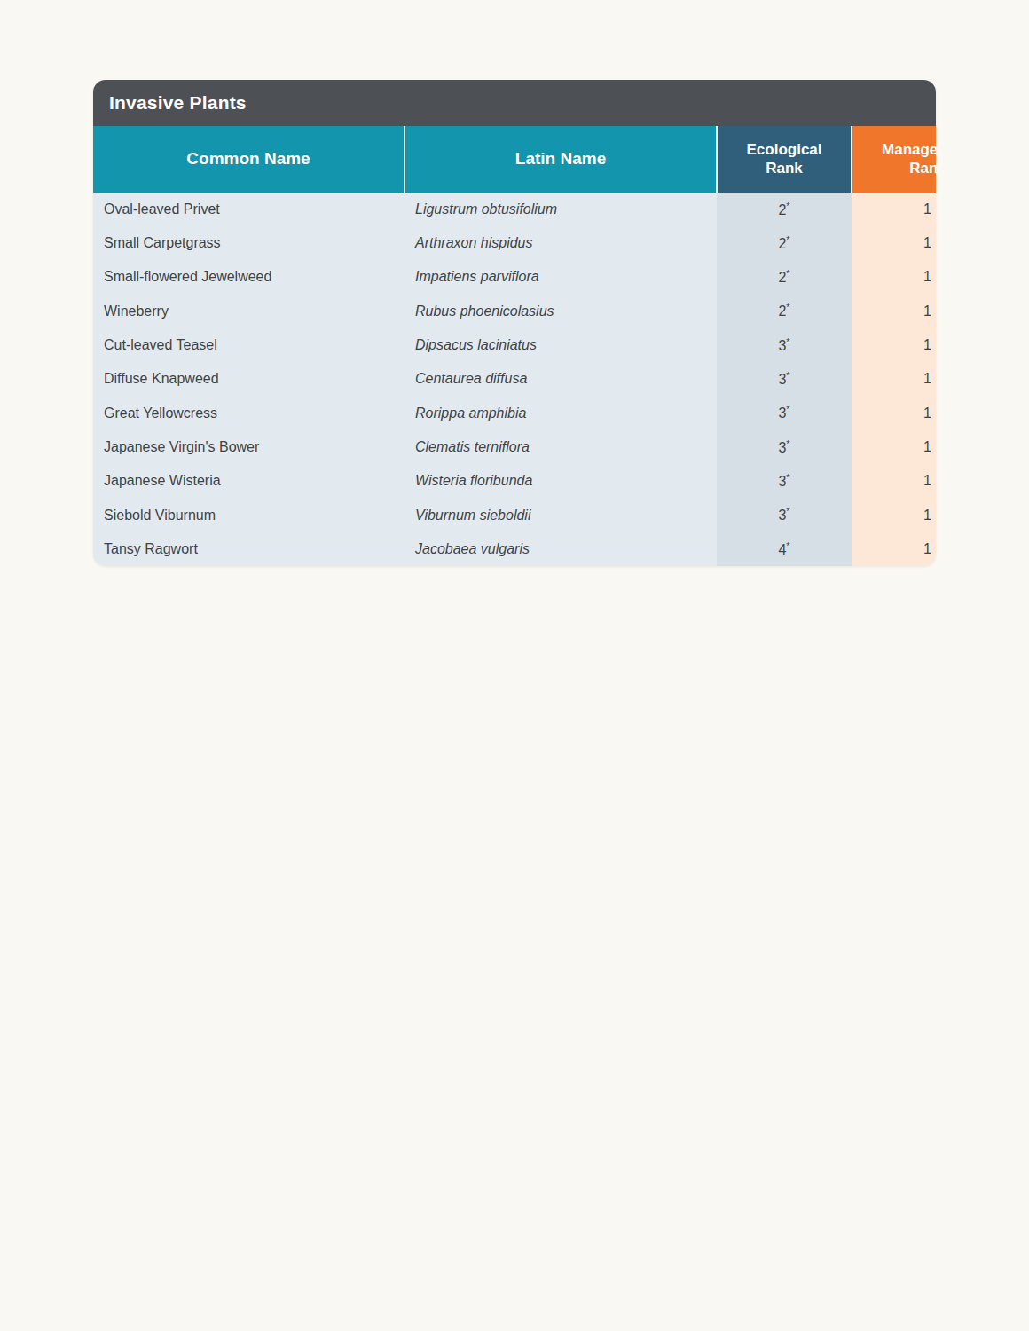Invasive Plants
| Common Name | Latin Name | Ecological Rank | Management Rank |
| --- | --- | --- | --- |
| Oval-leaved Privet | Ligustrum obtusifolium | 2 * | 1 |
| Small Carpetgrass | Arthraxon hispidus | 2 * | 1 |
| Small-flowered Jewelweed | Impatiens parviflora | 2 * | 1 |
| Wineberry | Rubus phoenicolasius | 2 * | 1 |
| Cut-leaved Teasel | Dipsacus laciniatus | 3 * | 1 |
| Diffuse Knapweed | Centaurea diffusa | 3 * | 1 |
| Great Yellowcress | Rorippa amphibia | 3 * | 1 |
| Japanese Virgin's Bower | Clematis terniflora | 3 * | 1 |
| Japanese Wisteria | Wisteria floribunda | 3 * | 1 |
| Siebold Viburnum | Viburnum sieboldii | 3 * | 1 |
| Tansy Ragwort | Jacobaea vulgaris | 4 * | 1 |